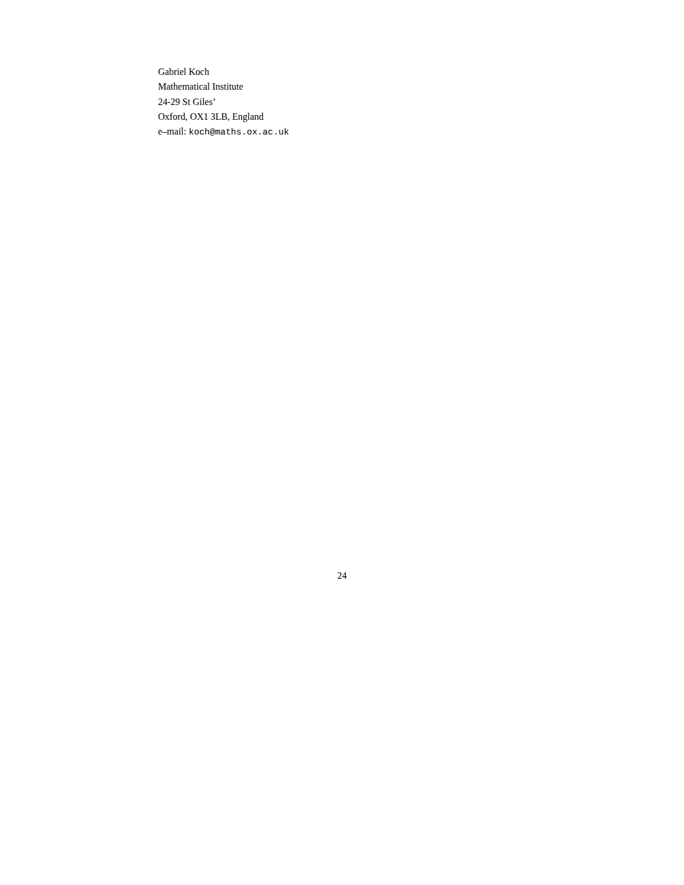Gabriel Koch
Mathematical Institute
24-29 St Giles’
Oxford, OX1 3LB, England
e–mail: koch@maths.ox.ac.uk
24